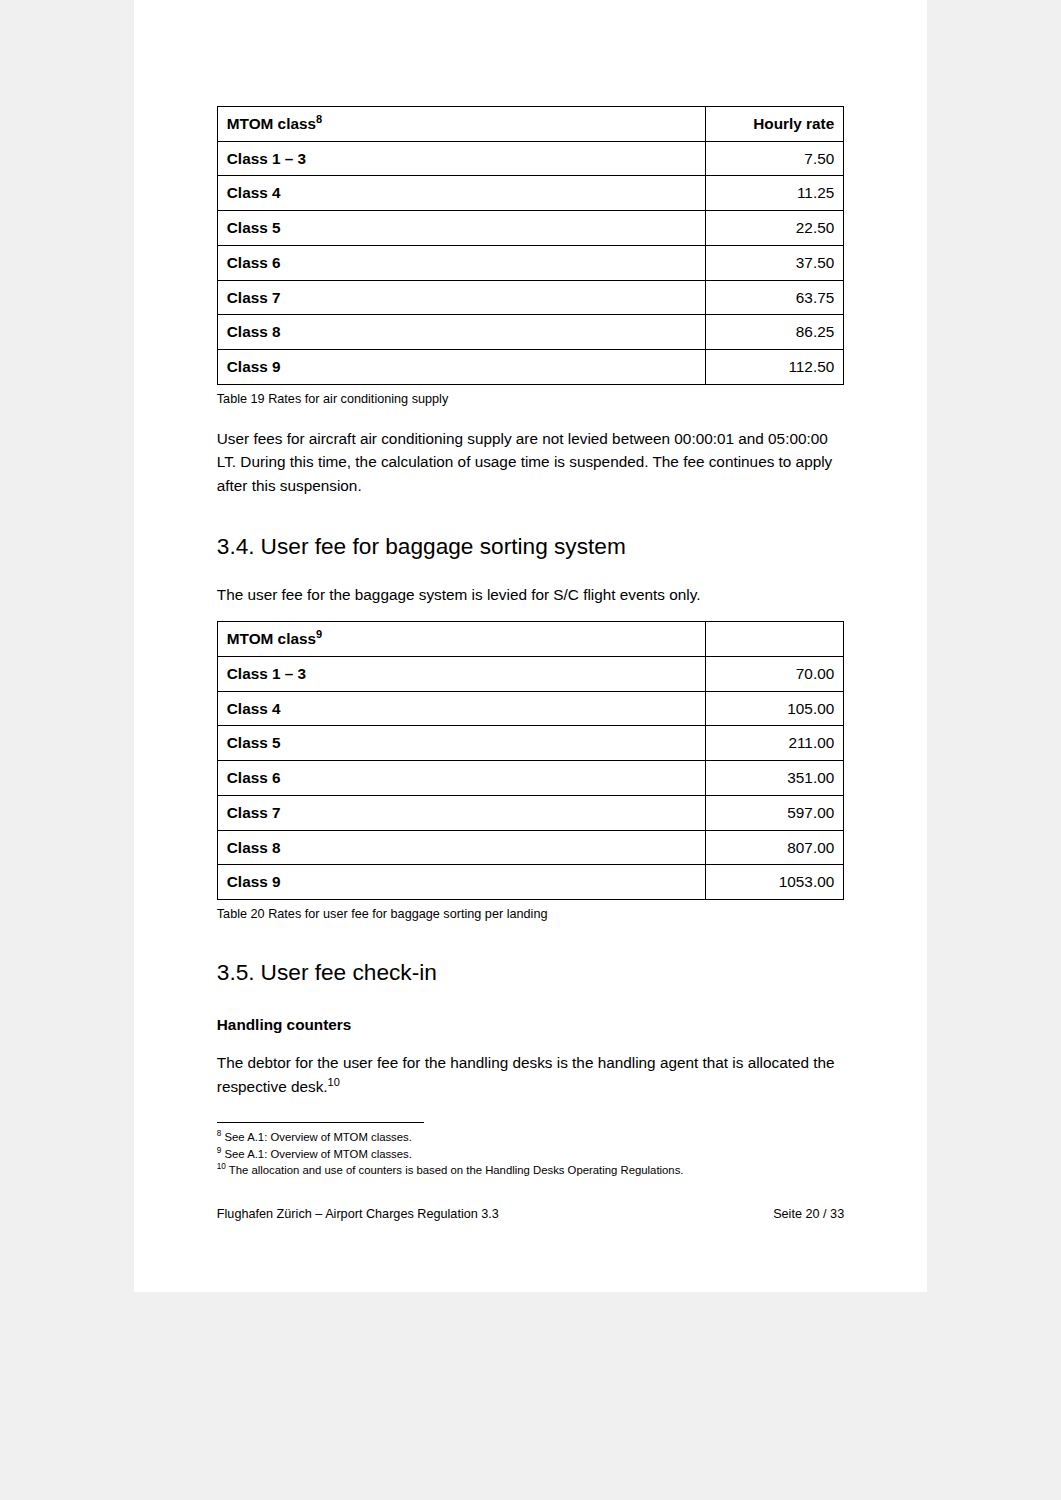| MTOM class 8 | Hourly rate |
| --- | --- |
| Class 1 – 3 | 7.50 |
| Class 4 | 11.25 |
| Class 5 | 22.50 |
| Class 6 | 37.50 |
| Class 7 | 63.75 |
| Class 8 | 86.25 |
| Class 9 | 112.50 |
Table 19 Rates for air conditioning supply
User fees for aircraft air conditioning supply are not levied between 00:00:01 and 05:00:00 LT. During this time, the calculation of usage time is suspended. The fee continues to apply after this suspension.
3.4. User fee for baggage sorting system
The user fee for the baggage system is levied for S/C flight events only.
| MTOM class 9 | |
| --- | --- |
| Class 1 – 3 | 70.00 |
| Class 4 | 105.00 |
| Class 5 | 211.00 |
| Class 6 | 351.00 |
| Class 7 | 597.00 |
| Class 8 | 807.00 |
| Class 9 | 1053.00 |
Table 20 Rates for user fee for baggage sorting per landing
3.5. User fee check-in
Handling counters
The debtor for the user fee for the handling desks is the handling agent that is allocated the respective desk.10
8 See A.1: Overview of MTOM classes.
9 See A.1: Overview of MTOM classes.
10 The allocation and use of counters is based on the Handling Desks Operating Regulations.
Flughafen Zürich – Airport Charges Regulation 3.3 Seite 20 / 33